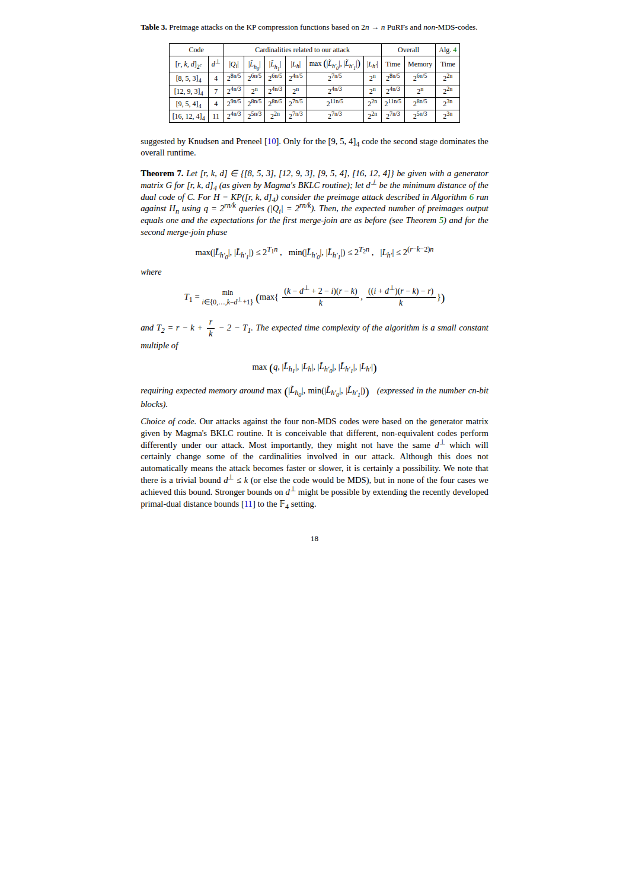Table 3. Preimage attacks on the KP compression functions based on 2n → n PuRFs and non-MDS-codes.
| Code | Cardinalities related to our attack | Overall | Alg. 4 |
| --- | --- | --- | --- |
| [ r , k , d ] 2 c | d ⊥ | / Q i / | / L̃ h 0 / | / L̃ h 1 / | / L h / | max ( / L̃ h′ 0 /, / L̃ h′ 1 / ) | / L h′ / | Time | Memory | Time |
| [8, 5, 3] 4 | 4 | 2 8n/5 | 2 6n/5 | 2 6n/5 | 2 4n/5 | 2 7n/5 | 2 n | 2 8n/5 | 2 6n/5 | 2 2n |
| [12, 9, 3] 4 | 7 | 2 4n/3 | 2 n | 2 4n/3 | 2 n | 2 4n/3 | 2 n | 2 4n/3 | 2 n | 2 2n |
| [9, 5, 4] 4 | 4 | 2 9n/5 | 2 8n/5 | 2 8n/5 | 2 7n/5 | 2 11n/5 | 2 2n | 2 11n/5 | 2 8n/5 | 2 3n |
| [16, 12, 4] 4 | 11 | 2 4n/3 | 2 5n/3 | 2 2n | 2 7n/3 | 2 7n/3 | 2 2n | 2 7n/3 | 2 5n/3 | 2 3n |
suggested by Knudsen and Preneel [10]. Only for the [9, 5, 4]4 code the second stage dominates the overall runtime.
Theorem 7. Let [r, k, d] ∈ {[8, 5, 3], [12, 9, 3], [9, 5, 4], [16, 12, 4]} be given with a generator matrix G for [r, k, d]4 (as given by Magma's BKLC routine); let d⊥ be the minimum distance of the dual code of C. For H = KP([r, k, d]4) consider the preimage attack described in Algorithm 6 run against Hn using q = 2rn/k queries (|Qi| = 2rn/k). Then, the expected number of preimages output equals one and the expectations for the first merge-join are as before (see Theorem 5) and for the second merge-join phase
max(|L̃h′0|, |L̃h′1|) ≤ 2T1n , min(|L̃h′0|, |L̃h′1|) ≤ 2T2n , |Lh′| ≤ 2(r−k−2)n
where
T1 = min i∈{0,…,k−d⊥+1} (max{ (k − d⊥ + 2 − i)(r − k) k, ((i + d⊥)(r − k) − r) k})
and T2 = r − k + rk − 2 − T1. The expected time complexity of the algorithm is a small constant multiple of
max (q, |L̃h1|, |Lh|, |L̃h′0|, |L̃h′1|, |Lh′|)
requiring expected memory around max (|L̃h0|, min(|L̃h′0|, |L̃h′1|)) (expressed in the number cn-bit blocks).
Choice of code. Our attacks against the four non-MDS codes were based on the generator matrix given by Magma's BKLC routine. It is conceivable that different, non-equivalent codes perform differently under our attack. Most importantly, they might not have the same d⊥ which will certainly change some of the cardinalities involved in our attack. Although this does not automatically means the attack becomes faster or slower, it is certainly a possibility. We note that there is a trivial bound d⊥ ≤ k (or else the code would be MDS), but in none of the four cases we achieved this bound. Stronger bounds on d⊥ might be possible by extending the recently developed primal-dual distance bounds [11] to the 𝔽4 setting.
18